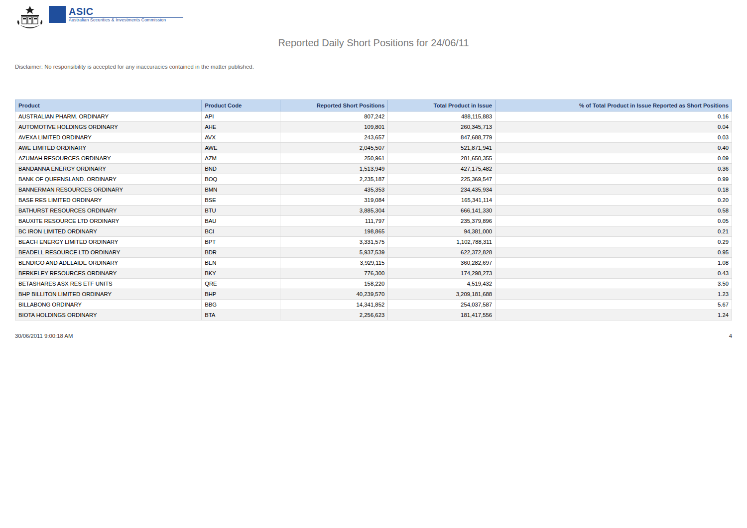ASIC
Australian Securities & Investments Commission
Reported Daily Short Positions for 24/06/11
Disclaimer: No responsibility is accepted for any inaccuracies contained in the matter published.
| Product | Product Code | Reported Short Positions | Total Product in Issue | % of Total Product in Issue Reported as Short Positions |
| --- | --- | --- | --- | --- |
| AUSTRALIAN PHARM. ORDINARY | API | 807,242 | 488,115,883 | 0.16 |
| AUTOMOTIVE HOLDINGS ORDINARY | AHE | 109,801 | 260,345,713 | 0.04 |
| AVEXA LIMITED ORDINARY | AVX | 243,657 | 847,688,779 | 0.03 |
| AWE LIMITED ORDINARY | AWE | 2,045,507 | 521,871,941 | 0.40 |
| AZUMAH RESOURCES ORDINARY | AZM | 250,961 | 281,650,355 | 0.09 |
| BANDANNA ENERGY ORDINARY | BND | 1,513,949 | 427,175,482 | 0.36 |
| BANK OF QUEENSLAND. ORDINARY | BOQ | 2,235,187 | 225,369,547 | 0.99 |
| BANNERMAN RESOURCES ORDINARY | BMN | 435,353 | 234,435,934 | 0.18 |
| BASE RES LIMITED ORDINARY | BSE | 319,084 | 165,341,114 | 0.20 |
| BATHURST RESOURCES ORDINARY | BTU | 3,885,304 | 666,141,330 | 0.58 |
| BAUXITE RESOURCE LTD ORDINARY | BAU | 111,797 | 235,379,896 | 0.05 |
| BC IRON LIMITED ORDINARY | BCI | 198,865 | 94,381,000 | 0.21 |
| BEACH ENERGY LIMITED ORDINARY | BPT | 3,331,575 | 1,102,788,311 | 0.29 |
| BEADELL RESOURCE LTD ORDINARY | BDR | 5,937,539 | 622,372,828 | 0.95 |
| BENDIGO AND ADELAIDE ORDINARY | BEN | 3,929,115 | 360,282,697 | 1.08 |
| BERKELEY RESOURCES ORDINARY | BKY | 776,300 | 174,298,273 | 0.43 |
| BETASHARES ASX RES ETF UNITS | QRE | 158,220 | 4,519,432 | 3.50 |
| BHP BILLITON LIMITED ORDINARY | BHP | 40,239,570 | 3,209,181,688 | 1.23 |
| BILLABONG ORDINARY | BBG | 14,341,852 | 254,037,587 | 5.67 |
| BIOTA HOLDINGS ORDINARY | BTA | 2,256,623 | 181,417,556 | 1.24 |
30/06/2011 9:00:18 AM
4